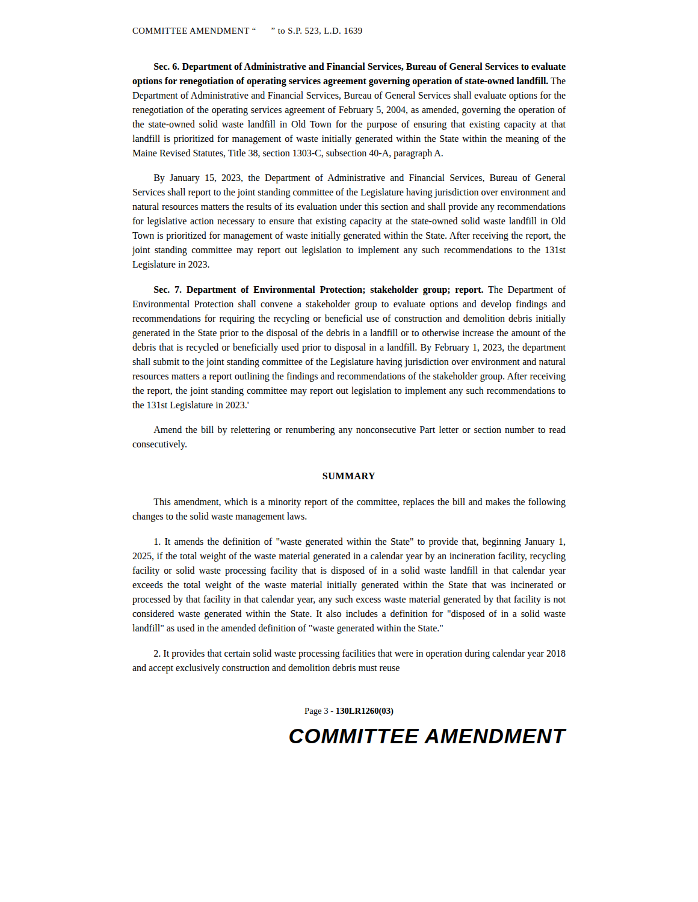COMMITTEE AMENDMENT “ ” to S.P. 523, L.D. 1639
Sec. 6. Department of Administrative and Financial Services, Bureau of General Services to evaluate options for renegotiation of operating services agreement governing operation of state-owned landfill. The Department of Administrative and Financial Services, Bureau of General Services shall evaluate options for the renegotiation of the operating services agreement of February 5, 2004, as amended, governing the operation of the state-owned solid waste landfill in Old Town for the purpose of ensuring that existing capacity at that landfill is prioritized for management of waste initially generated within the State within the meaning of the Maine Revised Statutes, Title 38, section 1303-C, subsection 40-A, paragraph A.
By January 15, 2023, the Department of Administrative and Financial Services, Bureau of General Services shall report to the joint standing committee of the Legislature having jurisdiction over environment and natural resources matters the results of its evaluation under this section and shall provide any recommendations for legislative action necessary to ensure that existing capacity at the state-owned solid waste landfill in Old Town is prioritized for management of waste initially generated within the State. After receiving the report, the joint standing committee may report out legislation to implement any such recommendations to the 131st Legislature in 2023.
Sec. 7. Department of Environmental Protection; stakeholder group; report. The Department of Environmental Protection shall convene a stakeholder group to evaluate options and develop findings and recommendations for requiring the recycling or beneficial use of construction and demolition debris initially generated in the State prior to the disposal of the debris in a landfill or to otherwise increase the amount of the debris that is recycled or beneficially used prior to disposal in a landfill. By February 1, 2023, the department shall submit to the joint standing committee of the Legislature having jurisdiction over environment and natural resources matters a report outlining the findings and recommendations of the stakeholder group. After receiving the report, the joint standing committee may report out legislation to implement any such recommendations to the 131st Legislature in 2023.'
Amend the bill by relettering or renumbering any nonconsecutive Part letter or section number to read consecutively.
SUMMARY
This amendment, which is a minority report of the committee, replaces the bill and makes the following changes to the solid waste management laws.
1. It amends the definition of "waste generated within the State" to provide that, beginning January 1, 2025, if the total weight of the waste material generated in a calendar year by an incineration facility, recycling facility or solid waste processing facility that is disposed of in a solid waste landfill in that calendar year exceeds the total weight of the waste material initially generated within the State that was incinerated or processed by that facility in that calendar year, any such excess waste material generated by that facility is not considered waste generated within the State. It also includes a definition for "disposed of in a solid waste landfill" as used in the amended definition of "waste generated within the State."
2. It provides that certain solid waste processing facilities that were in operation during calendar year 2018 and accept exclusively construction and demolition debris must reuse
Page 3 - 130LR1260(03)
COMMITTEE AMENDMENT